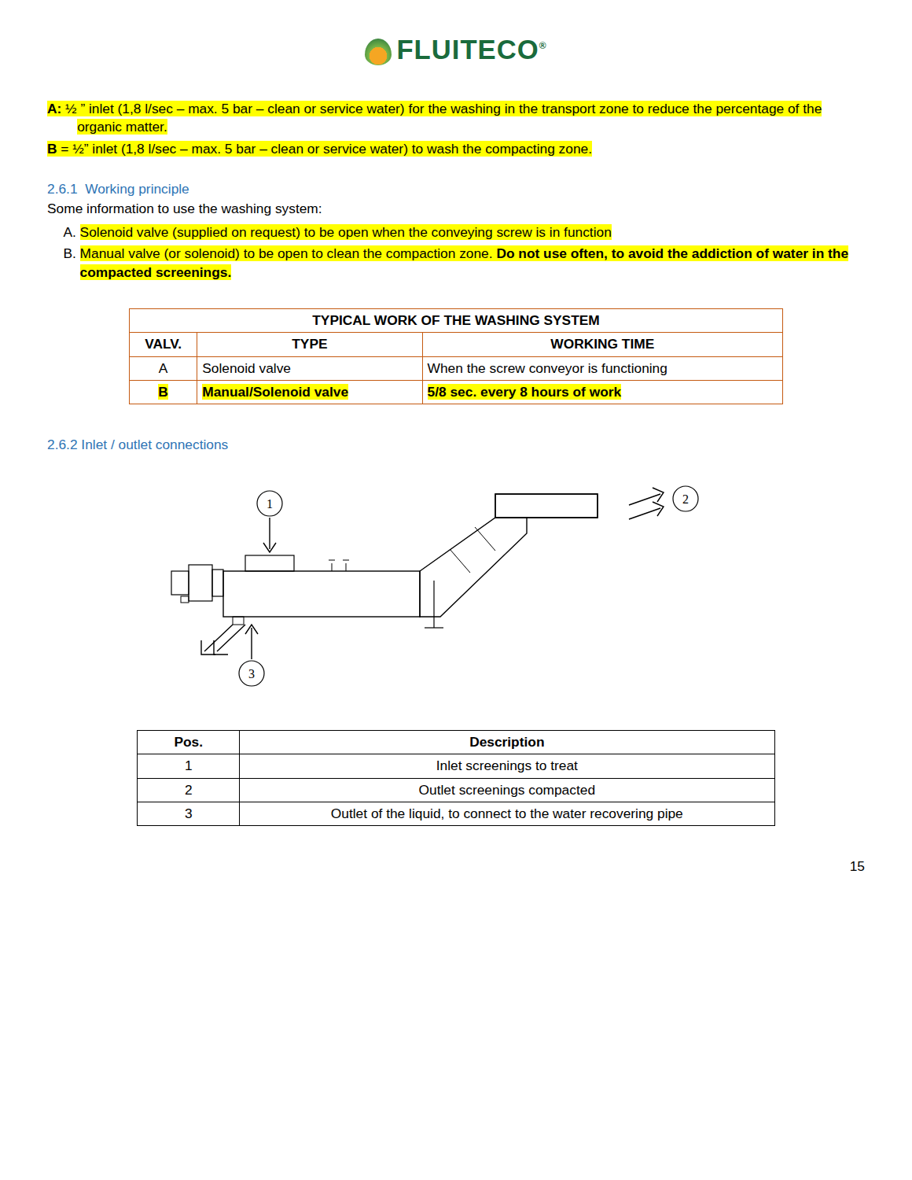FLUITECO®
A: ½ ” inlet (1,8 l/sec – max. 5 bar – clean or service water) for the washing in the transport zone to reduce the percentage of the organic matter.
B = ½” inlet (1,8 l/sec – max. 5 bar – clean or service water) to wash the compacting zone.
2.6.1 Working principle
Some information to use the washing system:
Solenoid valve (supplied on request) to be open when the conveying screw is in function
Manual valve (or solenoid) to be open to clean the compaction zone. Do not use often, to avoid the addiction of water in the compacted screenings.
| TYPICAL WORK OF THE WASHING SYSTEM |
| --- |
| VALV. | TYPE | WORKING TIME |
| A | Solenoid valve | When the screw conveyor is functioning |
| B | Manual/Solenoid valve | 5/8 sec. every 8 hours of work |
2.6.2 Inlet / outlet connections
1 2 3
| Pos. | Description |
| --- | --- |
| 1 | Inlet screenings to treat |
| 2 | Outlet screenings compacted |
| 3 | Outlet of the liquid, to connect to the water recovering pipe |
15